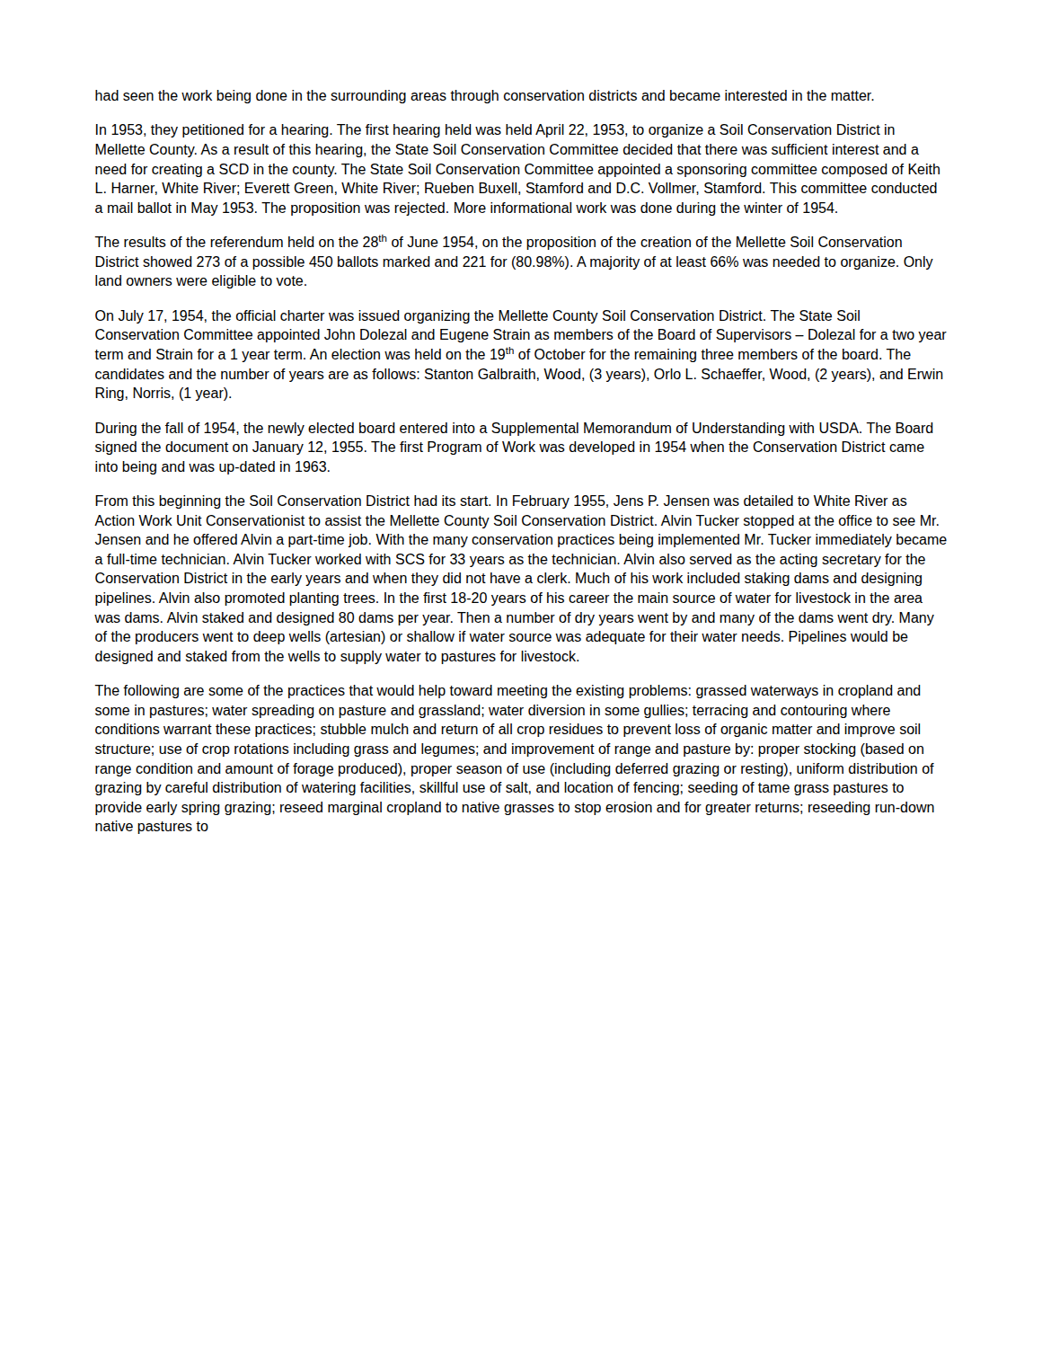had seen the work being done in the surrounding areas through conservation districts and became interested in the matter.
In 1953, they petitioned for a hearing. The first hearing held was held April 22, 1953, to organize a Soil Conservation District in Mellette County. As a result of this hearing, the State Soil Conservation Committee decided that there was sufficient interest and a need for creating a SCD in the county. The State Soil Conservation Committee appointed a sponsoring committee composed of Keith L. Harner, White River; Everett Green, White River; Rueben Buxell, Stamford and D.C. Vollmer, Stamford. This committee conducted a mail ballot in May 1953. The proposition was rejected. More informational work was done during the winter of 1954.
The results of the referendum held on the 28th of June 1954, on the proposition of the creation of the Mellette Soil Conservation District showed 273 of a possible 450 ballots marked and 221 for (80.98%). A majority of at least 66% was needed to organize. Only land owners were eligible to vote.
On July 17, 1954, the official charter was issued organizing the Mellette County Soil Conservation District. The State Soil Conservation Committee appointed John Dolezal and Eugene Strain as members of the Board of Supervisors – Dolezal for a two year term and Strain for a 1 year term. An election was held on the 19th of October for the remaining three members of the board. The candidates and the number of years are as follows: Stanton Galbraith, Wood, (3 years), Orlo L. Schaeffer, Wood, (2 years), and Erwin Ring, Norris, (1 year).
During the fall of 1954, the newly elected board entered into a Supplemental Memorandum of Understanding with USDA. The Board signed the document on January 12, 1955. The first Program of Work was developed in 1954 when the Conservation District came into being and was up-dated in 1963.
From this beginning the Soil Conservation District had its start. In February 1955, Jens P. Jensen was detailed to White River as Action Work Unit Conservationist to assist the Mellette County Soil Conservation District. Alvin Tucker stopped at the office to see Mr. Jensen and he offered Alvin a part-time job. With the many conservation practices being implemented Mr. Tucker immediately became a full-time technician. Alvin Tucker worked with SCS for 33 years as the technician. Alvin also served as the acting secretary for the Conservation District in the early years and when they did not have a clerk. Much of his work included staking dams and designing pipelines. Alvin also promoted planting trees. In the first 18-20 years of his career the main source of water for livestock in the area was dams. Alvin staked and designed 80 dams per year. Then a number of dry years went by and many of the dams went dry. Many of the producers went to deep wells (artesian) or shallow if water source was adequate for their water needs. Pipelines would be designed and staked from the wells to supply water to pastures for livestock.
The following are some of the practices that would help toward meeting the existing problems: grassed waterways in cropland and some in pastures; water spreading on pasture and grassland; water diversion in some gullies; terracing and contouring where conditions warrant these practices; stubble mulch and return of all crop residues to prevent loss of organic matter and improve soil structure; use of crop rotations including grass and legumes; and improvement of range and pasture by: proper stocking (based on range condition and amount of forage produced), proper season of use (including deferred grazing or resting), uniform distribution of grazing by careful distribution of watering facilities, skillful use of salt, and location of fencing; seeding of tame grass pastures to provide early spring grazing; reseed marginal cropland to native grasses to stop erosion and for greater returns; reseeding run-down native pastures to